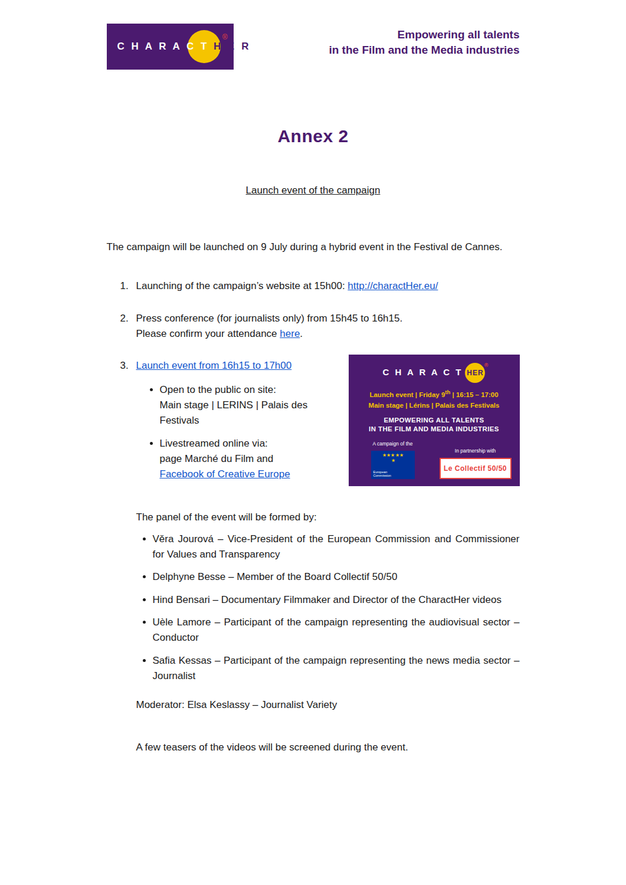C H A R A C T H E R ®
Empowering all talents
in the Film and the Media industries
Annex 2
Launch event of the campaign
The campaign will be launched on 9 July during a hybrid event in the Festival de Cannes.
Launching of the campaign’s website at 15h00: http://charactHer.eu/
Press conference (for journalists only) from 15h45 to 16h15.
Please confirm your attendance here.
Launch event from 16h15 to 17h00
C H A R A C THER®
Launch event | Friday 9th | 16:15 – 17:00
Main stage | Lérins | Palais des Festivals
EMPOWERING ALL TALENTS
IN THE FILM AND MEDIA INDUSTRIES
A campaign of the
★ ★ ★ ★ ★ ★ European
Commission
In partnership with
Le Collectif 50/50
Open to the public on site:
Main stage | LERINS | Palais des Festivals
Livestreamed online via:
page Marché du Film and
Facebook of Creative Europe
The panel of the event will be formed by:
Věra Jourová – Vice-President of the European Commission and Commissioner for Values and Transparency
Delphyne Besse – Member of the Board Collectif 50/50
Hind Bensari – Documentary Filmmaker and Director of the CharactHer videos
Uèle Lamore – Participant of the campaign representing the audiovisual sector – Conductor
Safia Kessas – Participant of the campaign representing the news media sector – Journalist
Moderator: Elsa Keslassy – Journalist Variety
A few teasers of the videos will be screened during the event.